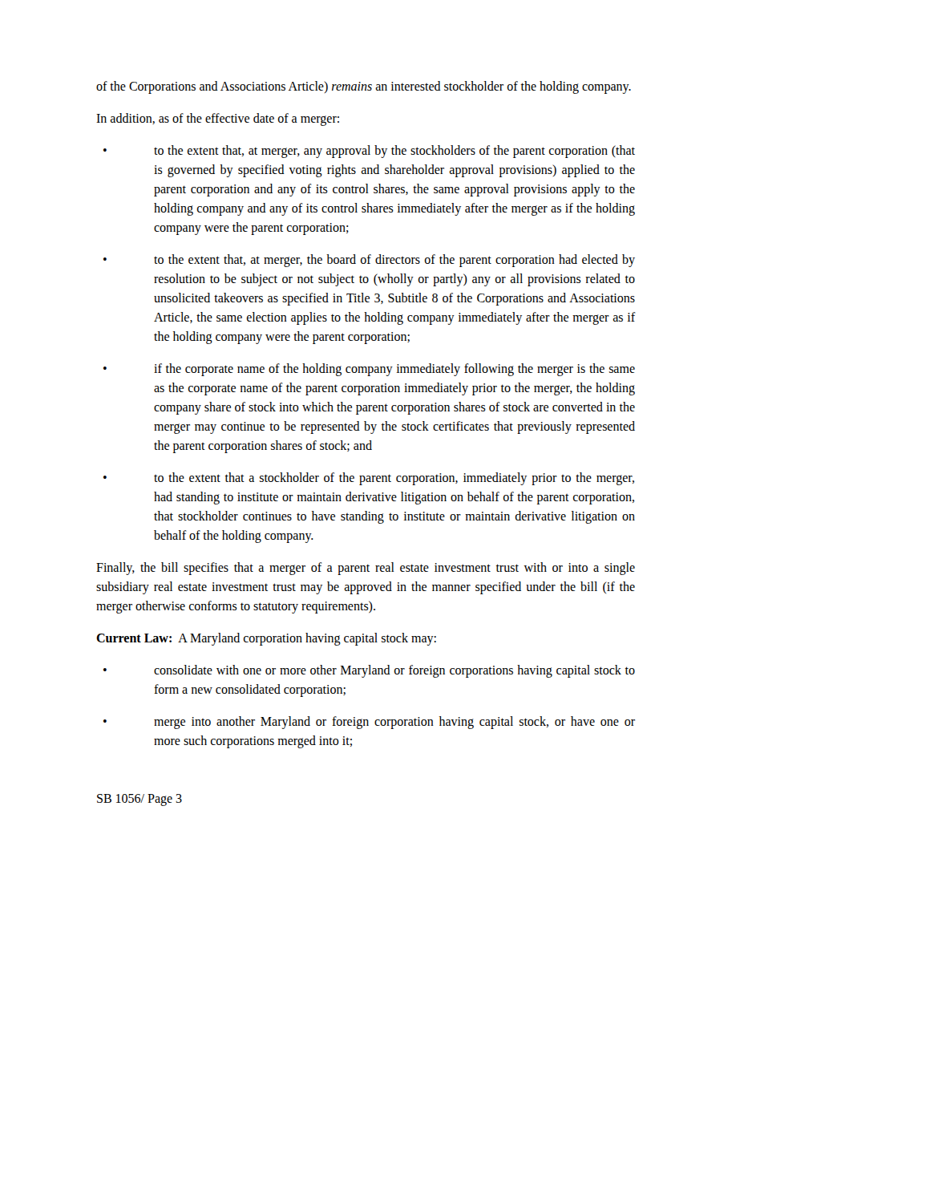of the Corporations and Associations Article) remains an interested stockholder of the holding company.
In addition, as of the effective date of a merger:
to the extent that, at merger, any approval by the stockholders of the parent corporation (that is governed by specified voting rights and shareholder approval provisions) applied to the parent corporation and any of its control shares, the same approval provisions apply to the holding company and any of its control shares immediately after the merger as if the holding company were the parent corporation;
to the extent that, at merger, the board of directors of the parent corporation had elected by resolution to be subject or not subject to (wholly or partly) any or all provisions related to unsolicited takeovers as specified in Title 3, Subtitle 8 of the Corporations and Associations Article, the same election applies to the holding company immediately after the merger as if the holding company were the parent corporation;
if the corporate name of the holding company immediately following the merger is the same as the corporate name of the parent corporation immediately prior to the merger, the holding company share of stock into which the parent corporation shares of stock are converted in the merger may continue to be represented by the stock certificates that previously represented the parent corporation shares of stock; and
to the extent that a stockholder of the parent corporation, immediately prior to the merger, had standing to institute or maintain derivative litigation on behalf of the parent corporation, that stockholder continues to have standing to institute or maintain derivative litigation on behalf of the holding company.
Finally, the bill specifies that a merger of a parent real estate investment trust with or into a single subsidiary real estate investment trust may be approved in the manner specified under the bill (if the merger otherwise conforms to statutory requirements).
Current Law: A Maryland corporation having capital stock may:
consolidate with one or more other Maryland or foreign corporations having capital stock to form a new consolidated corporation;
merge into another Maryland or foreign corporation having capital stock, or have one or more such corporations merged into it;
SB 1056/ Page 3